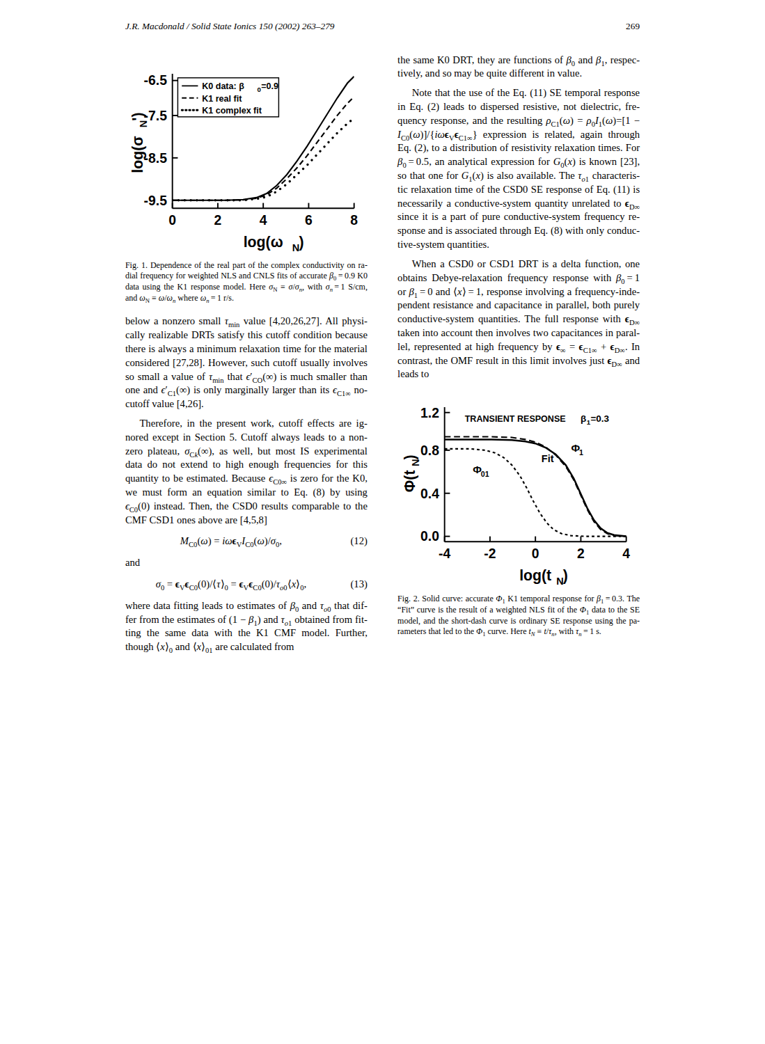J.R. Macdonald / Solid State Ionics 150 (2002) 263–279 269
0 2 4 6 8 -9.5 -8.5 -7.5 -6.5 log(ω N ) log(σ N ') K0 data: β 0 =0.9 K1 real fit K1 complex fit
Fig. 1. Dependence of the real part of the complex conductivity on radial frequency for weighted NLS and CNLS fits of accurate β0 = 0.9 K0 data using the K1 response model. Here σN ≡ σ/σn, with σn = 1 S/cm, and ωN ≡ ω/ωn where ωn = 1 r/s.
below a nonzero small τmin value [4,20,26,27]. All physically realizable DRTs satisfy this cutoff condition because there is always a minimum relaxation time for the material considered [27,28]. However, such cutoff usually involves so small a value of τmin that ϵ′CO(∞) is much smaller than one and ϵ′C1(∞) is only marginally larger than its ϵC1∞ no-cutoff value [4,26].
Therefore, in the present work, cutoff effects are ignored except in Section 5. Cutoff always leads to a nonzero plateau, σCk(∞), as well, but most IS experimental data do not extend to high enough frequencies for this quantity to be estimated. Because ϵC0∞ is zero for the K0, we must form an equation similar to Eq. (8) by using ϵC0(0) instead. Then, the CSD0 results comparable to the CMF CSD1 ones above are [4,5,8]
MC0(ω) = iω ϵVIC0(ω)/σ0, (12)
and
σ0 = ϵVϵC0(0)/⟨τ⟩0 = ϵVϵC0(0)/τo0⟨x⟩0, (13)
where data fitting leads to estimates of β0 and τo0 that differ from the estimates of (1 − β1) and τo1 obtained from fitting the same data with the K1 CMF model. Further, though ⟨x⟩0 and ⟨x⟩01 are calculated from
the same K0 DRT, they are functions of β0 and β1, respectively, and so may be quite different in value.
Note that the use of the Eq. (11) SE temporal response in Eq. (2) leads to dispersed resistive, not dielectric, frequency response, and the resulting ρC1(ω) = ρ0I1(ω)=[1 − IC0(ω)]/{iω ϵVϵC1∞} expression is related, again through Eq. (2), to a distribution of resistivity relaxation times. For β0 = 0.5, an analytical expression for G0(x) is known [23], so that one for G1(x) is also available. The τo1 characteristic relaxation time of the CSD0 SE response of Eq. (11) is necessarily a conductive-system quantity unrelated to ϵD∞ since it is a part of pure conductive-system frequency response and is associated through Eq. (8) with only conductive-system quantities.
When a CSD0 or CSD1 DRT is a delta function, one obtains Debye-relaxation frequency response with β0 = 1 or β1 = 0 and ⟨x⟩ = 1, response involving a frequency-independent resistance and capacitance in parallel, both purely conductive-system quantities. The full response with ϵD∞ taken into account then involves two capacitances in parallel, represented at high frequency by ϵ∞ = ϵC1∞ + ϵD∞. In contrast, the OMF result in this limit involves just ϵD∞ and leads to
-4 -2 0 2 4 0.0 0.4 0.8 1.2 log(t N ) Φ(t N ) TRANSIENT RESPONSE β 1 =0.3 Φ 1 Fit Φ 01
Fig. 2. Solid curve: accurate Φ1 K1 temporal response for β1 = 0.3. The “Fit” curve is the result of a weighted NLS fit of the Φ1 data to the SE model, and the short-dash curve is ordinary SE response using the parameters that led to the Φ1 curve. Here tN ≡ t/τn, with τn = 1 s.